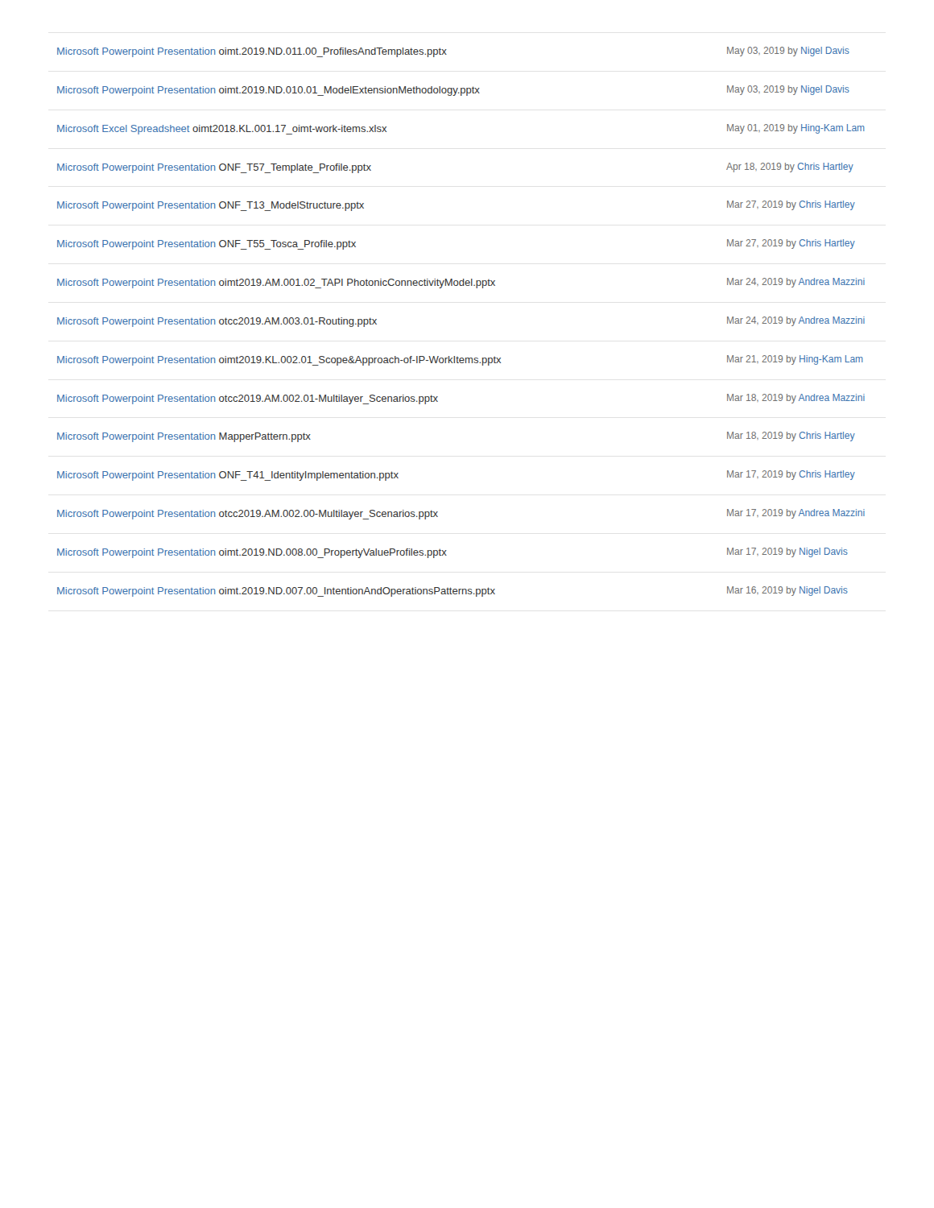| Microsoft Powerpoint Presentation oimt.2019.ND.011.00_ProfilesAndTemplates.pptx | May 03, 2019 by Nigel Davis |
| Microsoft Powerpoint Presentation oimt.2019.ND.010.01_ModelExtensionMethodology.pptx | May 03, 2019 by Nigel Davis |
| Microsoft Excel Spreadsheet oimt2018.KL.001.17_oimt-work-items.xlsx | May 01, 2019 by Hing-Kam Lam |
| Microsoft Powerpoint Presentation ONF_T57_Template_Profile.pptx | Apr 18, 2019 by Chris Hartley |
| Microsoft Powerpoint Presentation ONF_T13_ModelStructure.pptx | Mar 27, 2019 by Chris Hartley |
| Microsoft Powerpoint Presentation ONF_T55_Tosca_Profile.pptx | Mar 27, 2019 by Chris Hartley |
| Microsoft Powerpoint Presentation oimt2019.AM.001.02_TAPI PhotonicConnectivityModel.pptx | Mar 24, 2019 by Andrea Mazzini |
| Microsoft Powerpoint Presentation otcc2019.AM.003.01-Routing.pptx | Mar 24, 2019 by Andrea Mazzini |
| Microsoft Powerpoint Presentation oimt2019.KL.002.01_Scope&Approach-of-IP-WorkItems.pptx | Mar 21, 2019 by Hing-Kam Lam |
| Microsoft Powerpoint Presentation otcc2019.AM.002.01-Multilayer_Scenarios.pptx | Mar 18, 2019 by Andrea Mazzini |
| Microsoft Powerpoint Presentation MapperPattern.pptx | Mar 18, 2019 by Chris Hartley |
| Microsoft Powerpoint Presentation ONF_T41_IdentityImplementation.pptx | Mar 17, 2019 by Chris Hartley |
| Microsoft Powerpoint Presentation otcc2019.AM.002.00-Multilayer_Scenarios.pptx | Mar 17, 2019 by Andrea Mazzini |
| Microsoft Powerpoint Presentation oimt.2019.ND.008.00_PropertyValueProfiles.pptx | Mar 17, 2019 by Nigel Davis |
| Microsoft Powerpoint Presentation oimt.2019.ND.007.00_IntentionAndOperationsPatterns.pptx | Mar 16, 2019 by Nigel Davis |